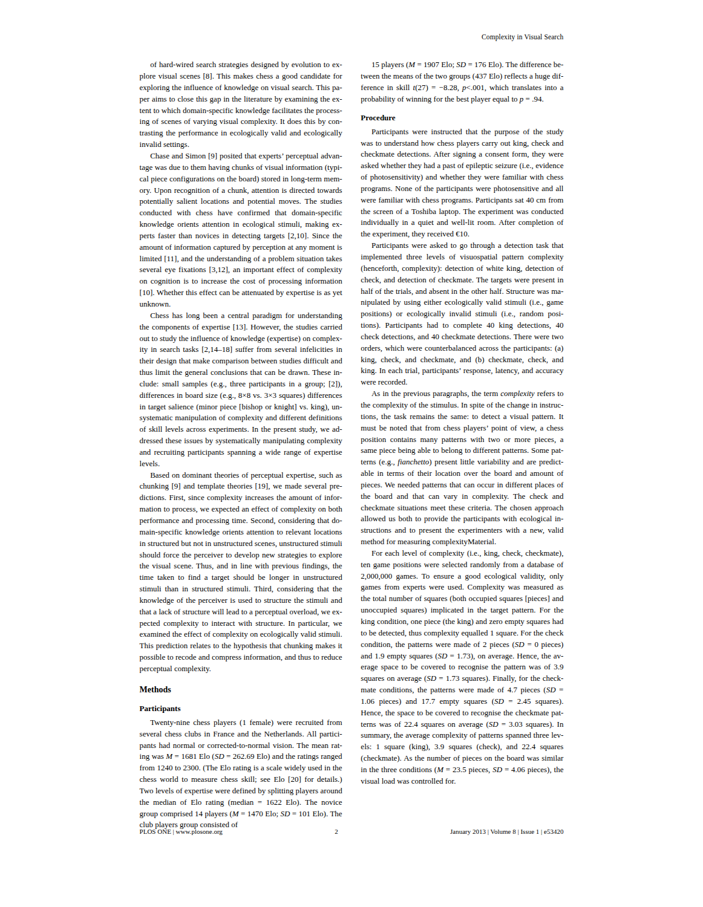Complexity in Visual Search
of hard-wired search strategies designed by evolution to explore visual scenes [8]. This makes chess a good candidate for exploring the influence of knowledge on visual search. This paper aims to close this gap in the literature by examining the extent to which domain-specific knowledge facilitates the processing of scenes of varying visual complexity. It does this by contrasting the performance in ecologically valid and ecologically invalid settings.
Chase and Simon [9] posited that experts’ perceptual advantage was due to them having chunks of visual information (typical piece configurations on the board) stored in long-term memory. Upon recognition of a chunk, attention is directed towards potentially salient locations and potential moves. The studies conducted with chess have confirmed that domain-specific knowledge orients attention in ecological stimuli, making experts faster than novices in detecting targets [2,10]. Since the amount of information captured by perception at any moment is limited [11], and the understanding of a problem situation takes several eye fixations [3,12], an important effect of complexity on cognition is to increase the cost of processing information [10]. Whether this effect can be attenuated by expertise is as yet unknown.
Chess has long been a central paradigm for understanding the components of expertise [13]. However, the studies carried out to study the influence of knowledge (expertise) on complexity in search tasks [2,14–18] suffer from several infelicities in their design that make comparison between studies difficult and thus limit the general conclusions that can be drawn. These include: small samples (e.g., three participants in a group; [2]), differences in board size (e.g., 8×8 vs. 3×3 squares) differences in target salience (minor piece [bishop or knight] vs. king), unsystematic manipulation of complexity and different definitions of skill levels across experiments. In the present study, we addressed these issues by systematically manipulating complexity and recruiting participants spanning a wide range of expertise levels.
Based on dominant theories of perceptual expertise, such as chunking [9] and template theories [19], we made several predictions. First, since complexity increases the amount of information to process, we expected an effect of complexity on both performance and processing time. Second, considering that domain-specific knowledge orients attention to relevant locations in structured but not in unstructured scenes, unstructured stimuli should force the perceiver to develop new strategies to explore the visual scene. Thus, and in line with previous findings, the time taken to find a target should be longer in unstructured stimuli than in structured stimuli. Third, considering that the knowledge of the perceiver is used to structure the stimuli and that a lack of structure will lead to a perceptual overload, we expected complexity to interact with structure. In particular, we examined the effect of complexity on ecologically valid stimuli. This prediction relates to the hypothesis that chunking makes it possible to recode and compress information, and thus to reduce perceptual complexity.
Methods
Participants
Twenty-nine chess players (1 female) were recruited from several chess clubs in France and the Netherlands. All participants had normal or corrected-to-normal vision. The mean rating was M = 1681 Elo (SD = 262.69 Elo) and the ratings ranged from 1240 to 2300. (The Elo rating is a scale widely used in the chess world to measure chess skill; see Elo [20] for details.) Two levels of expertise were defined by splitting players around the median of Elo rating (median = 1622 Elo). The novice group comprised 14 players (M = 1470 Elo; SD = 101 Elo). The club players group consisted of
15 players (M = 1907 Elo; SD = 176 Elo). The difference between the means of the two groups (437 Elo) reflects a huge difference in skill t(27) = −8.28, p<.001, which translates into a probability of winning for the best player equal to p = .94.
Procedure
Participants were instructed that the purpose of the study was to understand how chess players carry out king, check and checkmate detections. After signing a consent form, they were asked whether they had a past of epileptic seizure (i.e., evidence of photosensitivity) and whether they were familiar with chess programs. None of the participants were photosensitive and all were familiar with chess programs. Participants sat 40 cm from the screen of a Toshiba laptop. The experiment was conducted individually in a quiet and well-lit room. After completion of the experiment, they received €10.
Participants were asked to go through a detection task that implemented three levels of visuospatial pattern complexity (henceforth, complexity): detection of white king, detection of check, and detection of checkmate. The targets were present in half of the trials, and absent in the other half. Structure was manipulated by using either ecologically valid stimuli (i.e., game positions) or ecologically invalid stimuli (i.e., random positions). Participants had to complete 40 king detections, 40 check detections, and 40 checkmate detections. There were two orders, which were counterbalanced across the participants: (a) king, check, and checkmate, and (b) checkmate, check, and king. In each trial, participants’ response, latency, and accuracy were recorded.
As in the previous paragraphs, the term complexity refers to the complexity of the stimulus. In spite of the change in instructions, the task remains the same: to detect a visual pattern. It must be noted that from chess players’ point of view, a chess position contains many patterns with two or more pieces, a same piece being able to belong to different patterns. Some patterns (e.g., fianchetto) present little variability and are predictable in terms of their location over the board and amount of pieces. We needed patterns that can occur in different places of the board and that can vary in complexity. The check and checkmate situations meet these criteria. The chosen approach allowed us both to provide the participants with ecological instructions and to present the experimenters with a new, valid method for measuring complexityMaterial.
For each level of complexity (i.e., king, check, checkmate), ten game positions were selected randomly from a database of 2,000,000 games. To ensure a good ecological validity, only games from experts were used. Complexity was measured as the total number of squares (both occupied squares [pieces] and unoccupied squares) implicated in the target pattern. For the king condition, one piece (the king) and zero empty squares had to be detected, thus complexity equalled 1 square. For the check condition, the patterns were made of 2 pieces (SD = 0 pieces) and 1.9 empty squares (SD = 1.73), on average. Hence, the average space to be covered to recognise the pattern was of 3.9 squares on average (SD = 1.73 squares). Finally, for the checkmate conditions, the patterns were made of 4.7 pieces (SD = 1.06 pieces) and 17.7 empty squares (SD = 2.45 squares). Hence, the space to be covered to recognise the checkmate patterns was of 22.4 squares on average (SD = 3.03 squares). In summary, the average complexity of patterns spanned three levels: 1 square (king), 3.9 squares (check), and 22.4 squares (checkmate). As the number of pieces on the board was similar in the three conditions (M = 23.5 pieces, SD = 4.06 pieces), the visual load was controlled for.
PLOS ONE | www.plosone.org
2
January 2013 | Volume 8 | Issue 1 | e53420